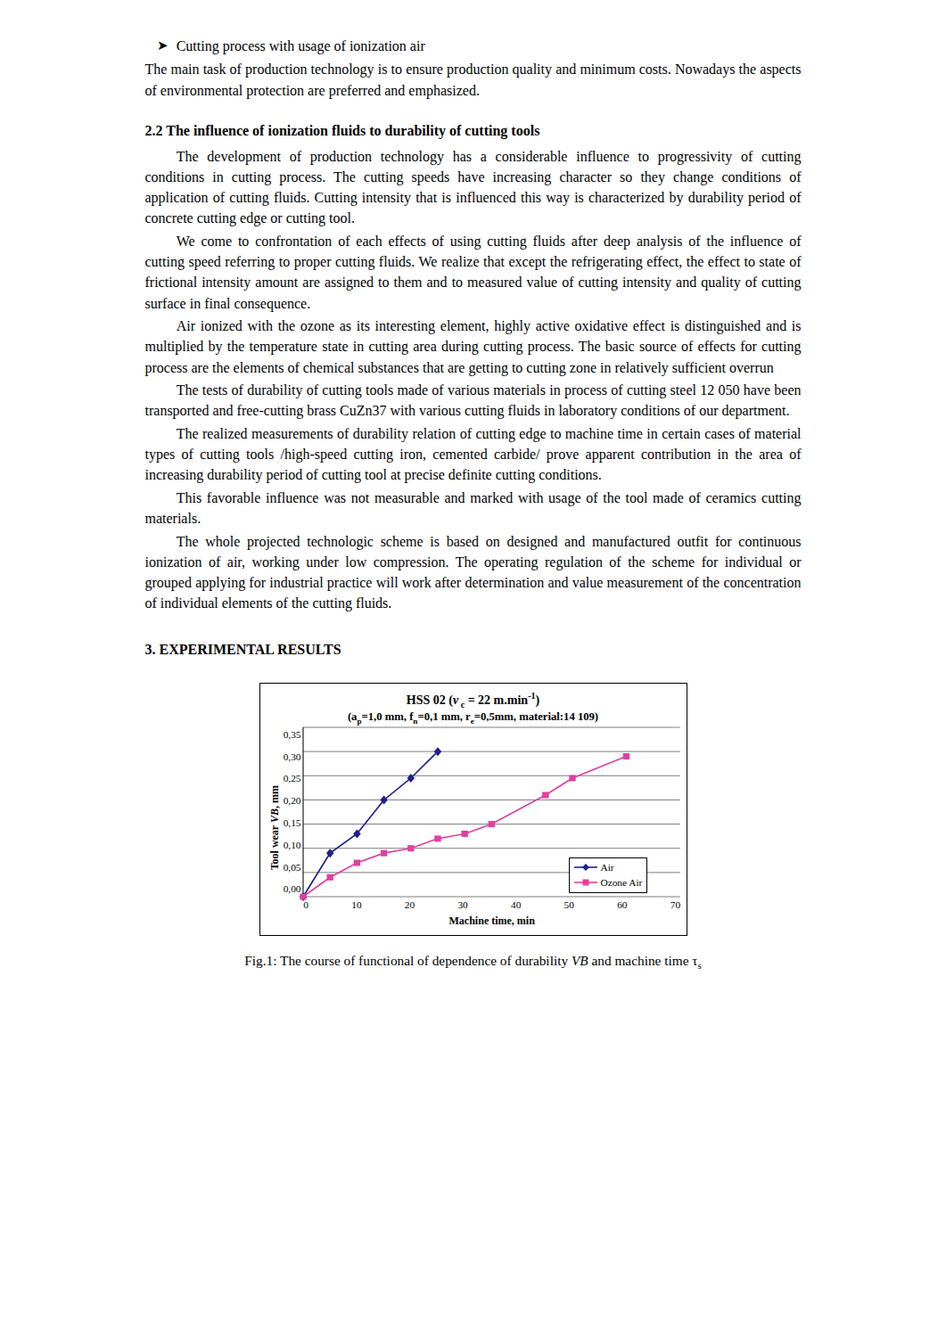Cutting process with usage of ionization air
The main task of production technology is to ensure production quality and minimum costs. Nowadays the aspects of environmental protection are preferred and emphasized.
2.2 The influence of ionization fluids to durability of cutting tools
The development of production technology has a considerable influence to progressivity of cutting conditions in cutting process. The cutting speeds have increasing character so they change conditions of application of cutting fluids. Cutting intensity that is influenced this way is characterized by durability period of concrete cutting edge or cutting tool.
We come to confrontation of each effects of using cutting fluids after deep analysis of the influence of cutting speed referring to proper cutting fluids. We realize that except the refrigerating effect, the effect to state of frictional intensity amount are assigned to them and to measured value of cutting intensity and quality of cutting surface in final consequence.
Air ionized with the ozone as its interesting element, highly active oxidative effect is distinguished and is multiplied by the temperature state in cutting area during cutting process. The basic source of effects for cutting process are the elements of chemical substances that are getting to cutting zone in relatively sufficient overrun
The tests of durability of cutting tools made of various materials in process of cutting steel 12 050 have been transported and free-cutting brass CuZn37 with various cutting fluids in laboratory conditions of our department.
The realized measurements of durability relation of cutting edge to machine time in certain cases of material types of cutting tools /high-speed cutting iron, cemented carbide/ prove apparent contribution in the area of increasing durability period of cutting tool at precise definite cutting conditions.
This favorable influence was not measurable and marked with usage of the tool made of ceramics cutting materials.
The whole projected technologic scheme is based on designed and manufactured outfit for continuous ionization of air, working under low compression. The operating regulation of the scheme for individual or grouped applying for industrial practice will work after determination and value measurement of the concentration of individual elements of the cutting fluids.
3. EXPERIMENTAL RESULTS
HSS 02 (v c = 22 m.min-1)
(ap=1,0 mm, fn=0,1 mm, re=0,5mm, material:14 109)
Tool wear VB, mm
0,35 0,30 0,25 0,20 0,15 0,10 0,05 0,00
010203040506070
Machine time, min
Air
Ozone Air
Fig.1: The course of functional of dependence of durability VB and machine time τs